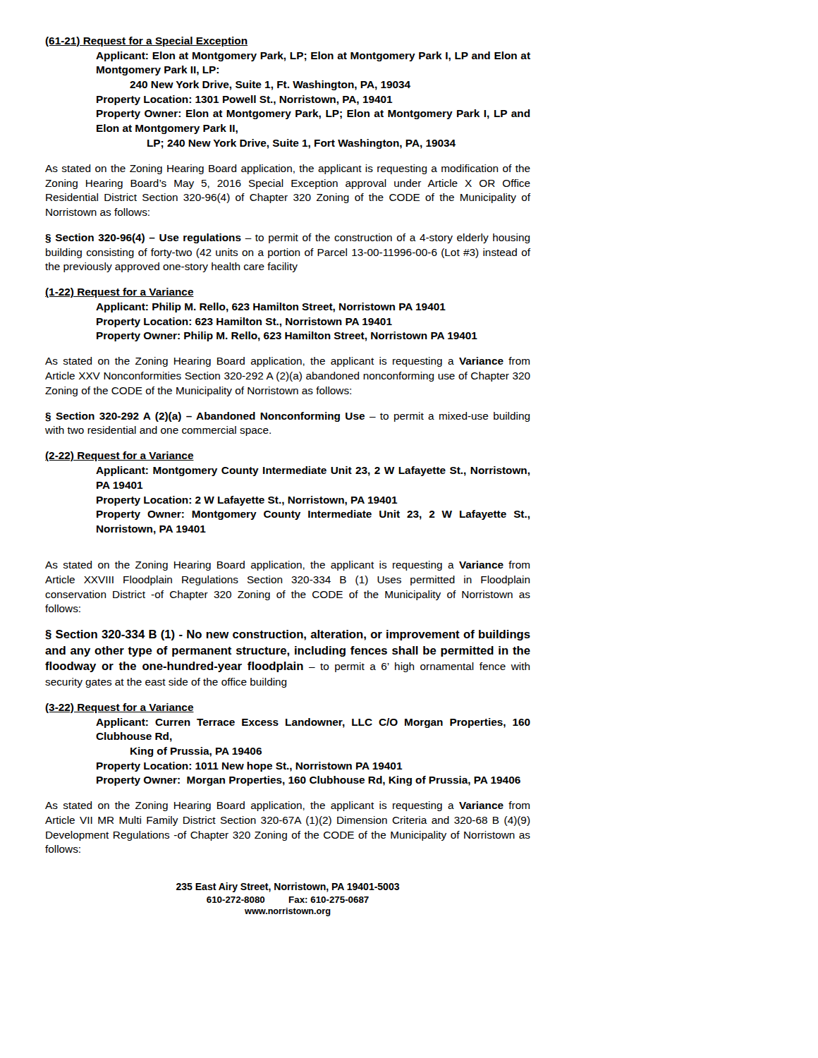(61-21) Request for a Special Exception
Applicant: Elon at Montgomery Park, LP; Elon at Montgomery Park I, LP and Elon at Montgomery Park II, LP:
240 New York Drive, Suite 1, Ft. Washington, PA, 19034
Property Location: 1301 Powell St., Norristown, PA, 19401
Property Owner: Elon at Montgomery Park, LP; Elon at Montgomery Park I, LP and Elon at Montgomery Park II,
LP; 240 New York Drive, Suite 1, Fort Washington, PA, 19034
As stated on the Zoning Hearing Board application, the applicant is requesting a modification of the Zoning Hearing Board’s May 5, 2016 Special Exception approval under Article X OR Office Residential District Section 320-96(4) of Chapter 320 Zoning of the CODE of the Municipality of Norristown as follows:
§ Section 320-96(4) – Use regulations – to permit of the construction of a 4-story elderly housing building consisting of forty-two (42 units on a portion of Parcel 13-00-11996-00-6 (Lot #3) instead of the previously approved one-story health care facility
(1-22) Request for a Variance
Applicant: Philip M. Rello, 623 Hamilton Street, Norristown PA 19401
Property Location: 623 Hamilton St., Norristown PA 19401
Property Owner: Philip M. Rello, 623 Hamilton Street, Norristown PA 19401
As stated on the Zoning Hearing Board application, the applicant is requesting a Variance from Article XXV Nonconformities Section 320-292 A (2)(a) abandoned nonconforming use of Chapter 320 Zoning of the CODE of the Municipality of Norristown as follows:
§ Section 320-292 A (2)(a) – Abandoned Nonconforming Use – to permit a mixed-use building with two residential and one commercial space.
(2-22) Request for a Variance
Applicant: Montgomery County Intermediate Unit 23, 2 W Lafayette St., Norristown, PA 19401
Property Location: 2 W Lafayette St., Norristown, PA 19401
Property Owner: Montgomery County Intermediate Unit 23, 2 W Lafayette St., Norristown, PA 19401
As stated on the Zoning Hearing Board application, the applicant is requesting a Variance from Article XXVIII Floodplain Regulations Section 320-334 B (1) Uses permitted in Floodplain conservation District -of Chapter 320 Zoning of the CODE of the Municipality of Norristown as follows:
§ Section 320-334 B (1) - No new construction, alteration, or improvement of buildings and any other type of permanent structure, including fences shall be permitted in the floodway or the one-hundred-year floodplain – to permit a 6’ high ornamental fence with security gates at the east side of the office building
(3-22) Request for a Variance
Applicant: Curren Terrace Excess Landowner, LLC C/O Morgan Properties, 160 Clubhouse Rd,
King of Prussia, PA 19406
Property Location: 1011 New hope St., Norristown PA 19401
Property Owner: Morgan Properties, 160 Clubhouse Rd, King of Prussia, PA 19406
As stated on the Zoning Hearing Board application, the applicant is requesting a Variance from Article VII MR Multi Family District Section 320-67A (1)(2) Dimension Criteria and 320-68 B (4)(9) Development Regulations -of Chapter 320 Zoning of the CODE of the Municipality of Norristown as follows:
235 East Airy Street, Norristown, PA 19401-5003
610-272-8080 Fax: 610-275-0687
www.norristown.org